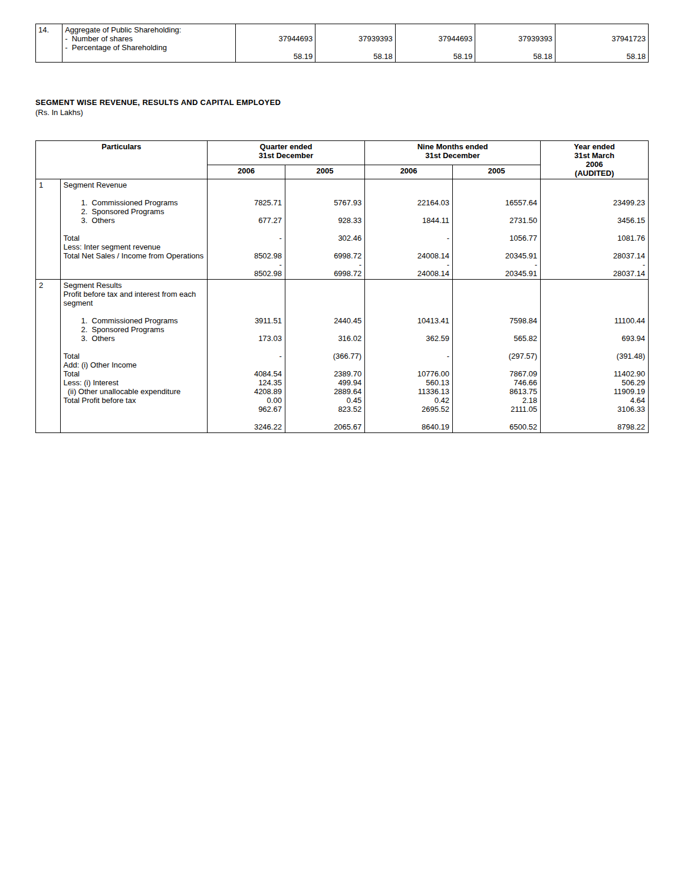| 14. | Aggregate of Public Shareholding: - Number of shares - Percentage of Shareholding | 37944693 58.19 | 37939393 58.18 | 37944693 58.19 | 37939393 58.18 | 37941723 58.18 |
SEGMENT WISE REVENUE, RESULTS AND CAPITAL EMPLOYED
(Rs. In Lakhs)
| Particulars | Quarter ended 31st December | Nine Months ended 31st December | Year ended 31st March 2006 (AUDITED) |
| --- | --- | --- | --- |
| 2006 | 2005 | 2006 | 2005 |
| 1 | Segment Revenue 1. Commissioned Programs 2. Sponsored Programs 3. Others Total Less: Inter segment revenue Total Net Sales / Income from Operations | 7825.71 677.27 - 8502.98 - 8502.98 | 5767.93 928.33 302.46 6998.72 - 6998.72 | 22164.03 1844.11 - 24008.14 - 24008.14 | 16557.64 2731.50 1056.77 20345.91 - 20345.91 | 23499.23 3456.15 1081.76 28037.14 - 28037.14 |
| 2 | Segment Results Profit before tax and interest from each segment 1. Commissioned Programs 2. Sponsored Programs 3. Others Total Add: (i) Other Income Total Less: (i) Interest (ii) Other unallocable expenditure Total Profit before tax | 3911.51 173.03 - 4084.54 124.35 4208.89 0.00 962.67 3246.22 | 2440.45 316.02 (366.77) 2389.70 499.94 2889.64 0.45 823.52 2065.67 | 10413.41 362.59 - 10776.00 560.13 11336.13 0.42 2695.52 8640.19 | 7598.84 565.82 (297.57) 7867.09 746.66 8613.75 2.18 2111.05 6500.52 | 11100.44 693.94 (391.48) 11402.90 506.29 11909.19 4.64 3106.33 8798.22 |